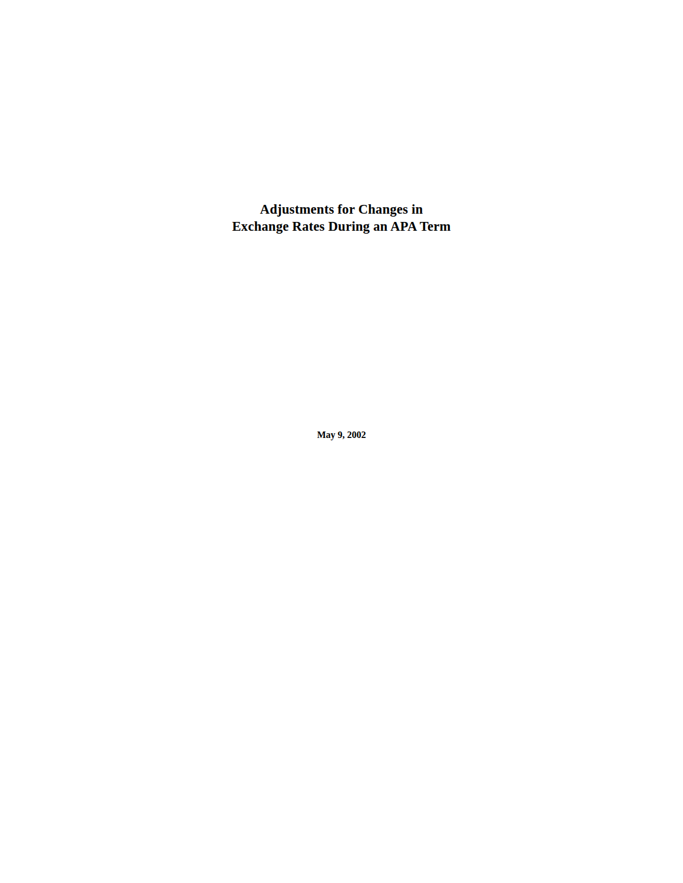Adjustments for Changes in
Exchange Rates During an APA Term
May 9, 2002